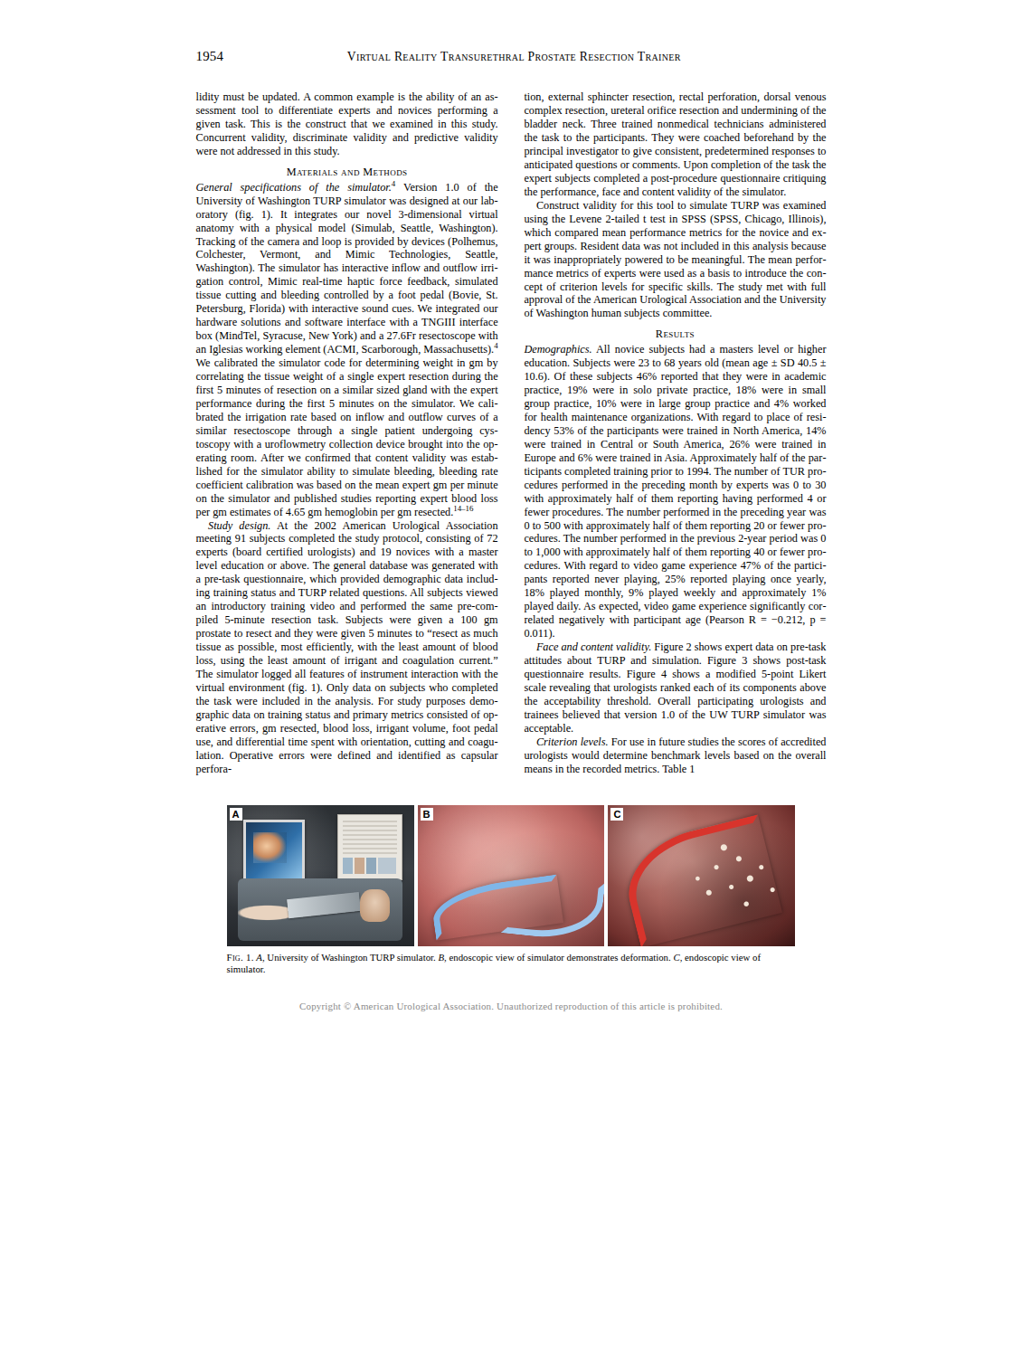1954
Virtual Reality Transurethral Prostate Resection Trainer
lidity must be updated. A common example is the ability of an assessment tool to differentiate experts and novices performing a given task. This is the construct that we examined in this study. Concurrent validity, discriminate validity and predictive validity were not addressed in this study.
Materials and Methods
General specifications of the simulator.4 Version 1.0 of the University of Washington TURP simulator was designed at our laboratory (fig. 1). It integrates our novel 3-dimensional virtual anatomy with a physical model (Simulab, Seattle, Washington). Tracking of the camera and loop is provided by devices (Polhemus, Colchester, Vermont, and Mimic Technologies, Seattle, Washington). The simulator has interactive inflow and outflow irrigation control, Mimic real-time haptic force feedback, simulated tissue cutting and bleeding controlled by a foot pedal (Bovie, St. Petersburg, Florida) with interactive sound cues. We integrated our hardware solutions and software interface with a TNGIII interface box (MindTel, Syracuse, New York) and a 27.6Fr resectoscope with an Iglesias working element (ACMI, Scarborough, Massachusetts).4 We calibrated the simulator code for determining weight in gm by correlating the tissue weight of a single expert resection during the first 5 minutes of resection on a similar sized gland with the expert performance during the first 5 minutes on the simulator. We calibrated the irrigation rate based on inflow and outflow curves of a similar resectoscope through a single patient undergoing cystoscopy with a uroflowmetry collection device brought into the operating room. After we confirmed that content validity was established for the simulator ability to simulate bleeding, bleeding rate coefficient calibration was based on the mean expert gm per minute on the simulator and published studies reporting expert blood loss per gm estimates of 4.65 gm hemoglobin per gm resected.14–16
Study design. At the 2002 American Urological Association meeting 91 subjects completed the study protocol, consisting of 72 experts (board certified urologists) and 19 novices with a master level education or above. The general database was generated with a pre-task questionnaire, which provided demographic data including training status and TURP related questions. All subjects viewed an introductory training video and performed the same pre-compiled 5-minute resection task. Subjects were given a 100 gm prostate to resect and they were given 5 minutes to “resect as much tissue as possible, most efficiently, with the least amount of blood loss, using the least amount of irrigant and coagulation current.” The simulator logged all features of instrument interaction with the virtual environment (fig. 1). Only data on subjects who completed the task were included in the analysis. For study purposes demographic data on training status and primary metrics consisted of operative errors, gm resected, blood loss, irrigant volume, foot pedal use, and differential time spent with orientation, cutting and coagulation. Operative errors were defined and identified as capsular perfora-
tion, external sphincter resection, rectal perforation, dorsal venous complex resection, ureteral orifice resection and undermining of the bladder neck. Three trained nonmedical technicians administered the task to the participants. They were coached beforehand by the principal investigator to give consistent, predetermined responses to anticipated questions or comments. Upon completion of the task the expert subjects completed a post-procedure questionnaire critiquing the performance, face and content validity of the simulator.
Construct validity for this tool to simulate TURP was examined using the Levene 2-tailed t test in SPSS (SPSS, Chicago, Illinois), which compared mean performance metrics for the novice and expert groups. Resident data was not included in this analysis because it was inappropriately powered to be meaningful. The mean performance metrics of experts were used as a basis to introduce the concept of criterion levels for specific skills. The study met with full approval of the American Urological Association and the University of Washington human subjects committee.
Results
Demographics. All novice subjects had a masters level or higher education. Subjects were 23 to 68 years old (mean age ± SD 40.5 ± 10.6). Of these subjects 46% reported that they were in academic practice, 19% were in solo private practice, 18% were in small group practice, 10% were in large group practice and 4% worked for health maintenance organizations. With regard to place of residency 53% of the participants were trained in North America, 14% were trained in Central or South America, 26% were trained in Europe and 6% were trained in Asia. Approximately half of the participants completed training prior to 1994. The number of TUR procedures performed in the preceding month by experts was 0 to 30 with approximately half of them reporting having performed 4 or fewer procedures. The number performed in the preceding year was 0 to 500 with approximately half of them reporting 20 or fewer procedures. The number performed in the previous 2-year period was 0 to 1,000 with approximately half of them reporting 40 or fewer procedures. With regard to video game experience 47% of the participants reported never playing, 25% reported playing once yearly, 18% played monthly, 9% played weekly and approximately 1% played daily. As expected, video game experience significantly correlated negatively with participant age (Pearson R = −0.212, p = 0.011).
Face and content validity. Figure 2 shows expert data on pre-task attitudes about TURP and simulation. Figure 3 shows post-task questionnaire results. Figure 4 shows a modified 5-point Likert scale revealing that urologists ranked each of its components above the acceptability threshold. Overall participating urologists and trainees believed that version 1.0 of the UW TURP simulator was acceptable.
Criterion levels. For use in future studies the scores of accredited urologists would determine benchmark levels based on the overall means in the recorded metrics. Table 1
A
B
C
Fig. 1. A, University of Washington TURP simulator. B, endoscopic view of simulator demonstrates deformation. C, endoscopic view of simulator.
Copyright © American Urological Association. Unauthorized reproduction of this article is prohibited.